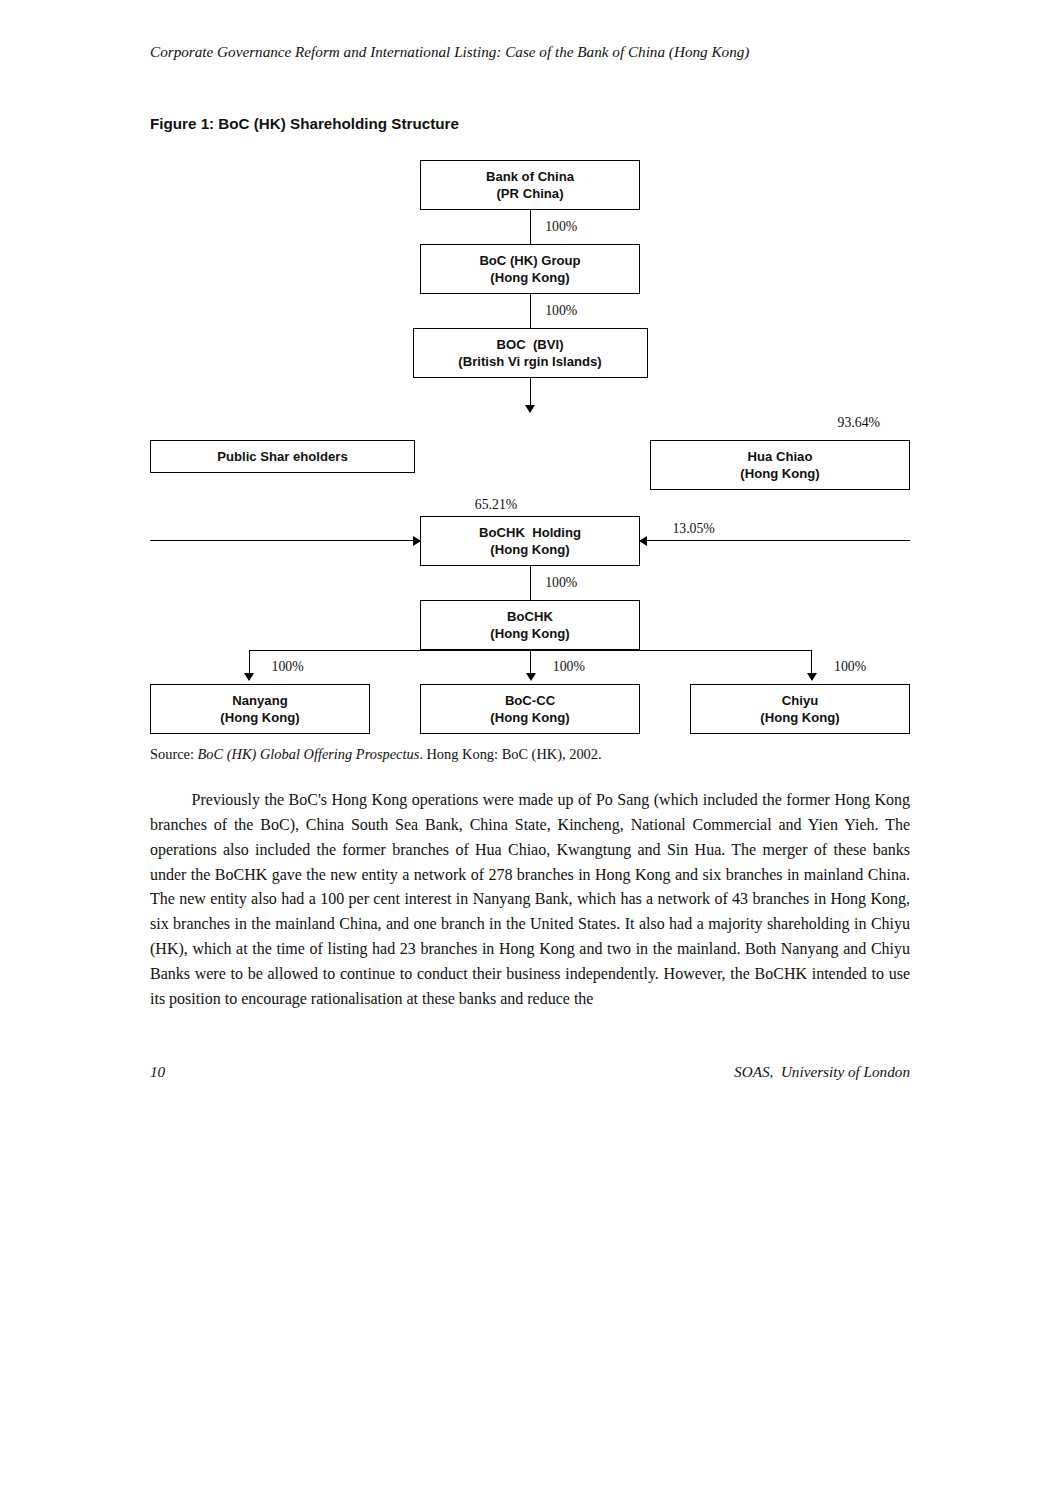Corporate Governance Reform and International Listing: Case of the Bank of China (Hong Kong)
Figure 1: BoC (HK) Shareholding Structure
Bank of China
(PR China)
100%
BoC (HK) Group
(Hong Kong)
100%
BOC (BVI)
(British Vi rgin Islands)
93.64%
Public Shar eholders
Hua Chiao
(Hong Kong)
65.21%
BoCHK Holding
(Hong Kong)
13.05%
100%
BoCHK
(Hong Kong)
100% 100% 100%
Nanyang
(Hong Kong)
BoC-CC
(Hong Kong)
Chiyu
(Hong Kong)
Source: BoC (HK) Global Offering Prospectus. Hong Kong: BoC (HK), 2002.
Previously the BoC's Hong Kong operations were made up of Po Sang (which included the former Hong Kong branches of the BoC), China South Sea Bank, China State, Kincheng, National Commercial and Yien Yieh. The operations also included the former branches of Hua Chiao, Kwangtung and Sin Hua. The merger of these banks under the BoCHK gave the new entity a network of 278 branches in Hong Kong and six branches in mainland China. The new entity also had a 100 per cent interest in Nanyang Bank, which has a network of 43 branches in Hong Kong, six branches in the mainland China, and one branch in the United States. It also had a majority shareholding in Chiyu (HK), which at the time of listing had 23 branches in Hong Kong and two in the mainland. Both Nanyang and Chiyu Banks were to be allowed to continue to conduct their business independently. However, the BoCHK intended to use its position to encourage rationalisation at these banks and reduce the
10 SOAS, University of London